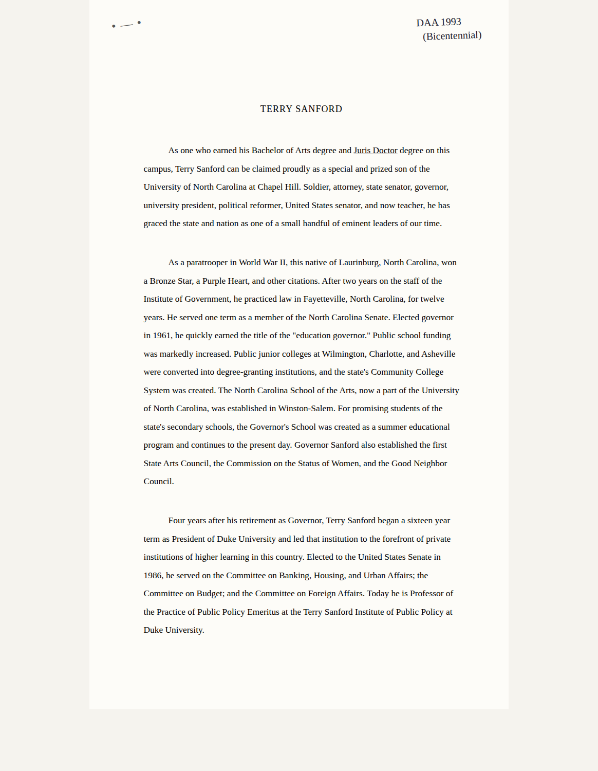• — •
DAA 1993(Bicentennial)
TERRY SANFORD
As one who earned his Bachelor of Arts degree and Juris Doctor degree on this campus, Terry Sanford can be claimed proudly as a special and prized son of the University of North Carolina at Chapel Hill. Soldier, attorney, state senator, governor, university president, political reformer, United States senator, and now teacher, he has graced the state and nation as one of a small handful of eminent leaders of our time.
As a paratrooper in World War II, this native of Laurinburg, North Carolina, won a Bronze Star, a Purple Heart, and other citations. After two years on the staff of the Institute of Government, he practiced law in Fayetteville, North Carolina, for twelve years. He served one term as a member of the North Carolina Senate. Elected governor in 1961, he quickly earned the title of the "education governor." Public school funding was markedly increased. Public junior colleges at Wilmington, Charlotte, and Asheville were converted into degree-granting institutions, and the state's Community College System was created. The North Carolina School of the Arts, now a part of the University of North Carolina, was established in Winston-Salem. For promising students of the state's secondary schools, the Governor's School was created as a summer educational program and continues to the present day. Governor Sanford also established the first State Arts Council, the Commission on the Status of Women, and the Good Neighbor Council.
Four years after his retirement as Governor, Terry Sanford began a sixteen year term as President of Duke University and led that institution to the forefront of private institutions of higher learning in this country. Elected to the United States Senate in 1986, he served on the Committee on Banking, Housing, and Urban Affairs; the Committee on Budget; and the Committee on Foreign Affairs. Today he is Professor of the Practice of Public Policy Emeritus at the Terry Sanford Institute of Public Policy at Duke University.